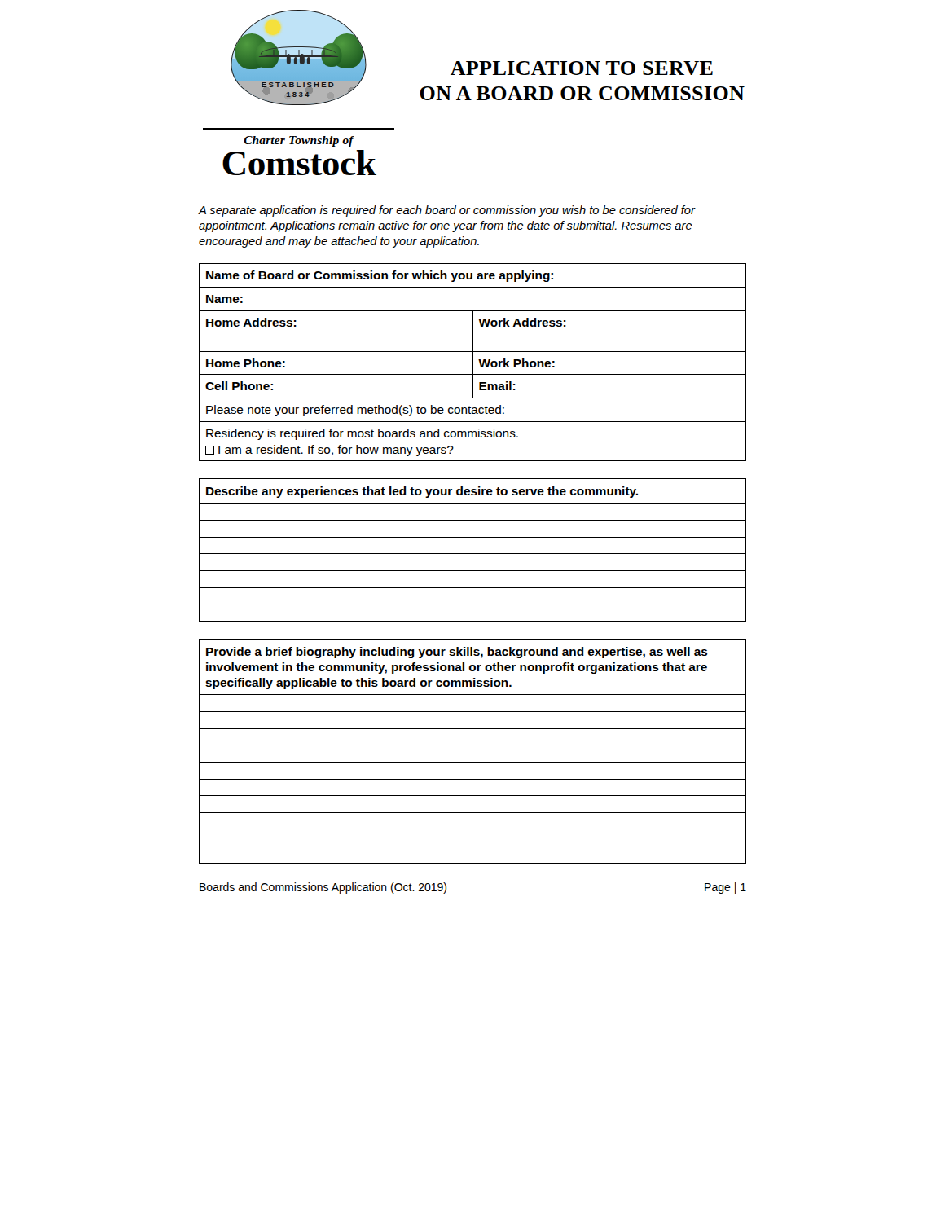ESTABLISHED 1834
Charter Township of
Comstock
Application to Serve
on a Board or Commission
A separate application is required for each board or commission you wish to be considered for appointment. Applications remain active for one year from the date of submittal. Resumes are encouraged and may be attached to your application.
| Name of Board or Commission for which you are applying: |
| Name: |
| Home Address: | Work Address: |
| Home Phone: | Work Phone: |
| Cell Phone: | Email: |
| Please note your preferred method(s) to be contacted: |
| Residency is required for most boards and commissions. I am a resident. If so, for how many years? |
| Describe any experiences that led to your desire to serve the community. |
| Provide a brief biography including your skills, background and expertise, as well as involvement in the community, professional or other nonprofit organizations that are specifically applicable to this board or commission. |
Boards and Commissions Application (Oct. 2019) Page | 1